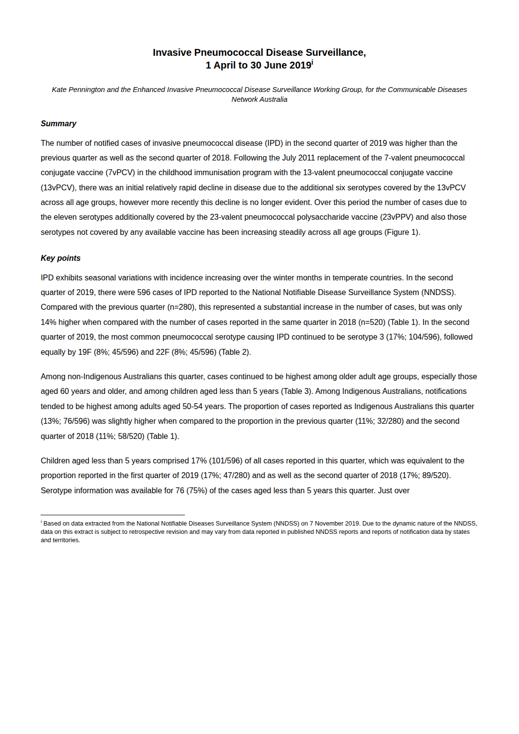Invasive Pneumococcal Disease Surveillance,
1 April to 30 June 2019i
Kate Pennington and the Enhanced Invasive Pneumococcal Disease Surveillance Working Group, for the Communicable Diseases Network Australia
Summary
The number of notified cases of invasive pneumococcal disease (IPD) in the second quarter of 2019 was higher than the previous quarter as well as the second quarter of 2018. Following the July 2011 replacement of the 7-valent pneumococcal conjugate vaccine (7vPCV) in the childhood immunisation program with the 13-valent pneumococcal conjugate vaccine (13vPCV), there was an initial relatively rapid decline in disease due to the additional six serotypes covered by the 13vPCV across all age groups, however more recently this decline is no longer evident. Over this period the number of cases due to the eleven serotypes additionally covered by the 23-valent pneumococcal polysaccharide vaccine (23vPPV) and also those serotypes not covered by any available vaccine has been increasing steadily across all age groups (Figure 1).
Key points
IPD exhibits seasonal variations with incidence increasing over the winter months in temperate countries. In the second quarter of 2019, there were 596 cases of IPD reported to the National Notifiable Disease Surveillance System (NNDSS). Compared with the previous quarter (n=280), this represented a substantial increase in the number of cases, but was only 14% higher when compared with the number of cases reported in the same quarter in 2018 (n=520) (Table 1). In the second quarter of 2019, the most common pneumococcal serotype causing IPD continued to be serotype 3 (17%; 104/596), followed equally by 19F (8%; 45/596) and 22F (8%; 45/596) (Table 2).
Among non-Indigenous Australians this quarter, cases continued to be highest among older adult age groups, especially those aged 60 years and older, and among children aged less than 5 years (Table 3). Among Indigenous Australians, notifications tended to be highest among adults aged 50-54 years. The proportion of cases reported as Indigenous Australians this quarter (13%; 76/596) was slightly higher when compared to the proportion in the previous quarter (11%; 32/280) and the second quarter of 2018 (11%; 58/520) (Table 1).
Children aged less than 5 years comprised 17% (101/596) of all cases reported in this quarter, which was equivalent to the proportion reported in the first quarter of 2019 (17%; 47/280) and as well as the second quarter of 2018 (17%; 89/520). Serotype information was available for 76 (75%) of the cases aged less than 5 years this quarter. Just over
i Based on data extracted from the National Notifiable Diseases Surveillance System (NNDSS) on 7 November 2019. Due to the dynamic nature of the NNDSS, data on this extract is subject to retrospective revision and may vary from data reported in published NNDSS reports and reports of notification data by states and territories.